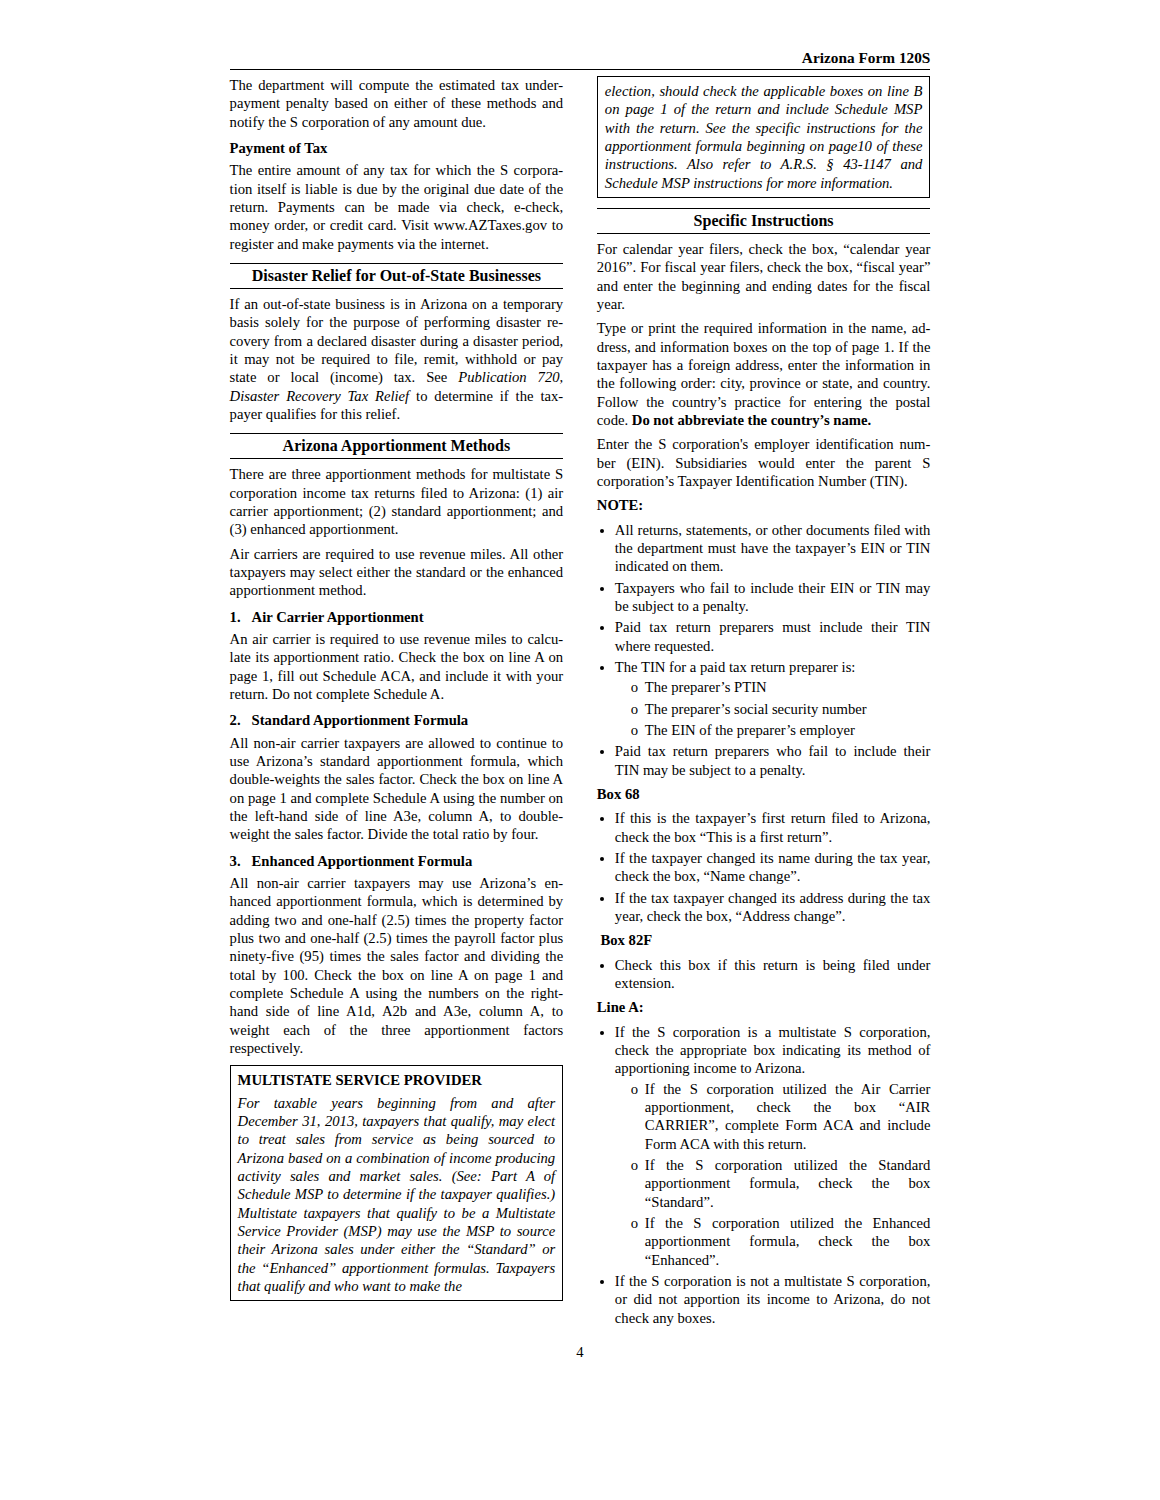Arizona Form 120S
The department will compute the estimated tax underpayment penalty based on either of these methods and notify the S corporation of any amount due.
Payment of Tax
The entire amount of any tax for which the S corporation itself is liable is due by the original due date of the return. Payments can be made via check, e-check, money order, or credit card. Visit www.AZTaxes.gov to register and make payments via the internet.
Disaster Relief for Out-of-State Businesses
If an out-of-state business is in Arizona on a temporary basis solely for the purpose of performing disaster recovery from a declared disaster during a disaster period, it may not be required to file, remit, withhold or pay state or local (income) tax. See Publication 720, Disaster Recovery Tax Relief to determine if the taxpayer qualifies for this relief.
Arizona Apportionment Methods
There are three apportionment methods for multistate S corporation income tax returns filed to Arizona: (1) air carrier apportionment; (2) standard apportionment; and (3) enhanced apportionment.
Air carriers are required to use revenue miles. All other taxpayers may select either the standard or the enhanced apportionment method.
1. Air Carrier Apportionment
An air carrier is required to use revenue miles to calculate its apportionment ratio. Check the box on line A on page 1, fill out Schedule ACA, and include it with your return. Do not complete Schedule A.
2. Standard Apportionment Formula
All non-air carrier taxpayers are allowed to continue to use Arizona’s standard apportionment formula, which double-weights the sales factor. Check the box on line A on page 1 and complete Schedule A using the number on the left-hand side of line A3e, column A, to double-weight the sales factor. Divide the total ratio by four.
3. Enhanced Apportionment Formula
All non-air carrier taxpayers may use Arizona’s enhanced apportionment formula, which is determined by adding two and one-half (2.5) times the property factor plus two and one-half (2.5) times the payroll factor plus ninety-five (95) times the sales factor and dividing the total by 100. Check the box on line A on page 1 and complete Schedule A using the numbers on the right-hand side of line A1d, A2b and A3e, column A, to weight each of the three apportionment factors respectively.
MULTISTATE SERVICE PROVIDER
For taxable years beginning from and after December 31, 2013, taxpayers that qualify, may elect to treat sales from service as being sourced to Arizona based on a combination of income producing activity sales and market sales. (See: Part A of Schedule MSP to determine if the taxpayer qualifies.) Multistate taxpayers that qualify to be a Multistate Service Provider (MSP) may use the MSP to source their Arizona sales under either the “Standard” or the “Enhanced” apportionment formulas. Taxpayers that qualify and who want to make the
election, should check the applicable boxes on line B on page 1 of the return and include Schedule MSP with the return. See the specific instructions for the apportionment formula beginning on page10 of these instructions. Also refer to A.R.S. § 43-1147 and Schedule MSP instructions for more information.
Specific Instructions
For calendar year filers, check the box, “calendar year 2016”. For fiscal year filers, check the box, “fiscal year” and enter the beginning and ending dates for the fiscal year.
Type or print the required information in the name, address, and information boxes on the top of page 1. If the taxpayer has a foreign address, enter the information in the following order: city, province or state, and country. Follow the country’s practice for entering the postal code. Do not abbreviate the country’s name.
Enter the S corporation's employer identification number (EIN). Subsidiaries would enter the parent S corporation’s Taxpayer Identification Number (TIN).
NOTE:
All returns, statements, or other documents filed with the department must have the taxpayer’s EIN or TIN indicated on them.
Taxpayers who fail to include their EIN or TIN may be subject to a penalty.
Paid tax return preparers must include their TIN where requested.
The TIN for a paid tax return preparer is:
The preparer’s PTIN
The preparer’s social security number
The EIN of the preparer’s employer
Paid tax return preparers who fail to include their TIN may be subject to a penalty.
Box 68
If this is the taxpayer’s first return filed to Arizona, check the box “This is a first return”.
If the taxpayer changed its name during the tax year, check the box, “Name change”.
If the tax taxpayer changed its address during the tax year, check the box, “Address change”.
Box 82F
Check this box if this return is being filed under extension.
Line A:
If the S corporation is a multistate S corporation, check the appropriate box indicating its method of apportioning income to Arizona.
If the S corporation utilized the Air Carrier apportionment, check the box “AIR CARRIER”, complete Form ACA and include Form ACA with this return.
If the S corporation utilized the Standard apportionment formula, check the box “Standard”.
If the S corporation utilized the Enhanced apportionment formula, check the box “Enhanced”.
If the S corporation is not a multistate S corporation, or did not apportion its income to Arizona, do not check any boxes.
4